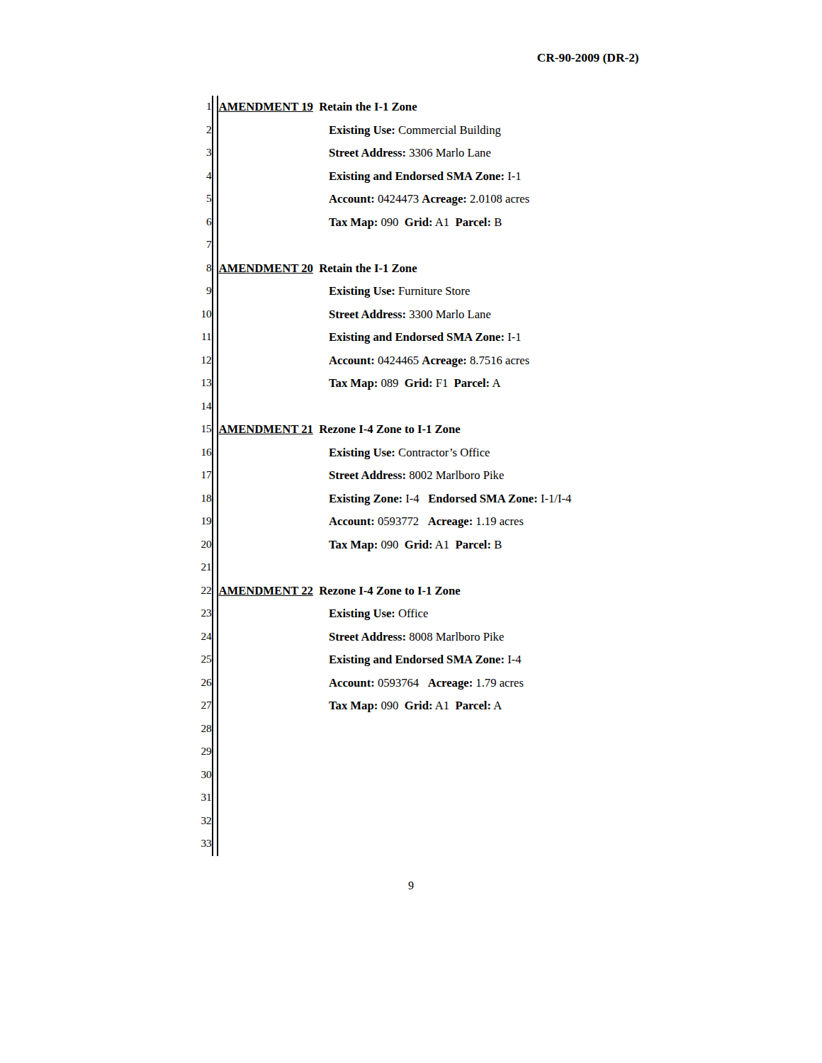CR-90-2009 (DR-2)
| 1 | | AMENDMENT 19 Retain the I-1 Zone |
| 2 | | Existing Use: Commercial Building |
| 3 | | Street Address: 3306 Marlo Lane |
| 4 | | Existing and Endorsed SMA Zone: I-1 |
| 5 | | Account: 0424473 Acreage: 2.0108 acres |
| 6 | | Tax Map: 090 Grid: A1 Parcel: B |
| 7 | | |
| 8 | | AMENDMENT 20 Retain the I-1 Zone |
| 9 | | Existing Use: Furniture Store |
| 10 | | Street Address: 3300 Marlo Lane |
| 11 | | Existing and Endorsed SMA Zone: I-1 |
| 12 | | Account: 0424465 Acreage: 8.7516 acres |
| 13 | | Tax Map: 089 Grid: F1 Parcel: A |
| 14 | | |
| 15 | | AMENDMENT 21 Rezone I-4 Zone to I-1 Zone |
| 16 | | Existing Use: Contractor’s Office |
| 17 | | Street Address: 8002 Marlboro Pike |
| 18 | | Existing Zone: I-4 Endorsed SMA Zone: I-1/I-4 |
| 19 | | Account: 0593772 Acreage: 1.19 acres |
| 20 | | Tax Map: 090 Grid: A1 Parcel: B |
| 21 | | |
| 22 | | AMENDMENT 22 Rezone I-4 Zone to I-1 Zone |
| 23 | | Existing Use: Office |
| 24 | | Street Address: 8008 Marlboro Pike |
| 25 | | Existing and Endorsed SMA Zone: I-4 |
| 26 | | Account: 0593764 Acreage: 1.79 acres |
| 27 | | Tax Map: 090 Grid: A1 Parcel: A |
| 28 | | |
| 29 | | |
| 30 | | |
| 31 | | |
| 32 | | |
| 33 | | |
9